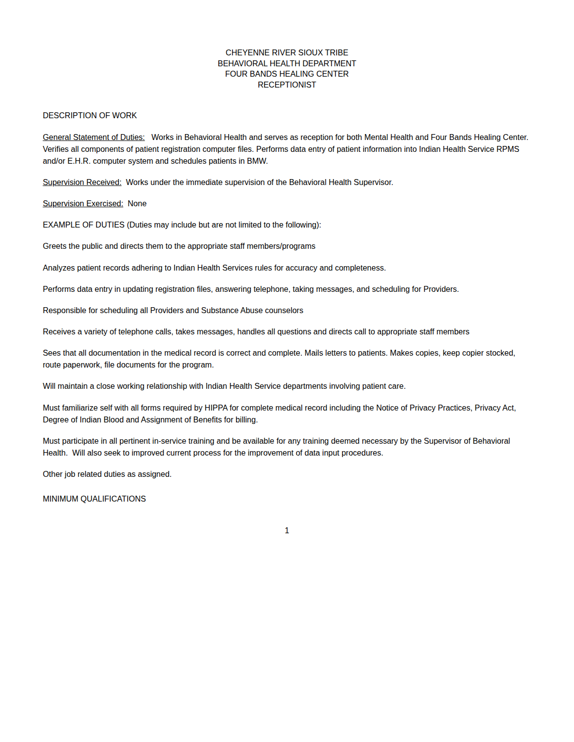CHEYENNE RIVER SIOUX TRIBE
BEHAVIORAL HEALTH DEPARTMENT
FOUR BANDS HEALING CENTER
RECEPTIONIST
DESCRIPTION OF WORK
General Statement of Duties: Works in Behavioral Health and serves as reception for both Mental Health and Four Bands Healing Center. Verifies all components of patient registration computer files. Performs data entry of patient information into Indian Health Service RPMS and/or E.H.R. computer system and schedules patients in BMW.
Supervision Received: Works under the immediate supervision of the Behavioral Health Supervisor.
Supervision Exercised: None
EXAMPLE OF DUTIES (Duties may include but are not limited to the following):
Greets the public and directs them to the appropriate staff members/programs
Analyzes patient records adhering to Indian Health Services rules for accuracy and completeness.
Performs data entry in updating registration files, answering telephone, taking messages, and scheduling for Providers.
Responsible for scheduling all Providers and Substance Abuse counselors
Receives a variety of telephone calls, takes messages, handles all questions and directs call to appropriate staff members
Sees that all documentation in the medical record is correct and complete. Mails letters to patients. Makes copies, keep copier stocked, route paperwork, file documents for the program.
Will maintain a close working relationship with Indian Health Service departments involving patient care.
Must familiarize self with all forms required by HIPPA for complete medical record including the Notice of Privacy Practices, Privacy Act, Degree of Indian Blood and Assignment of Benefits for billing.
Must participate in all pertinent in-service training and be available for any training deemed necessary by the Supervisor of Behavioral Health. Will also seek to improved current process for the improvement of data input procedures.
Other job related duties as assigned.
MINIMUM QUALIFICATIONS
1